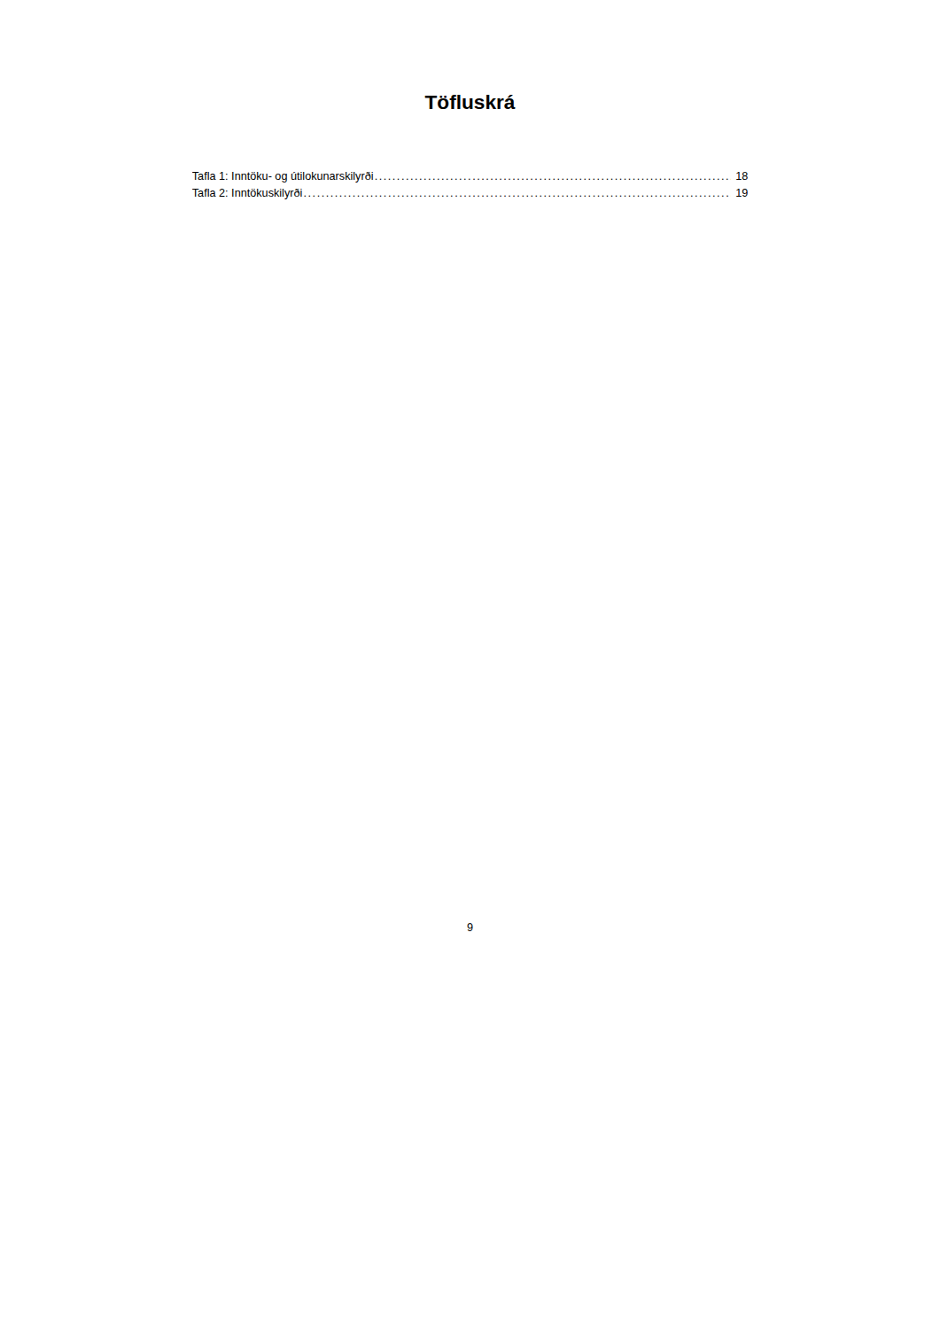Töfluskrá
Tafla 1: Inntöku- og útilokunarskilyrði .................................................................................................. 18
Tafla 2: Inntökuskilyrði ..................................................................................................................... 19
9